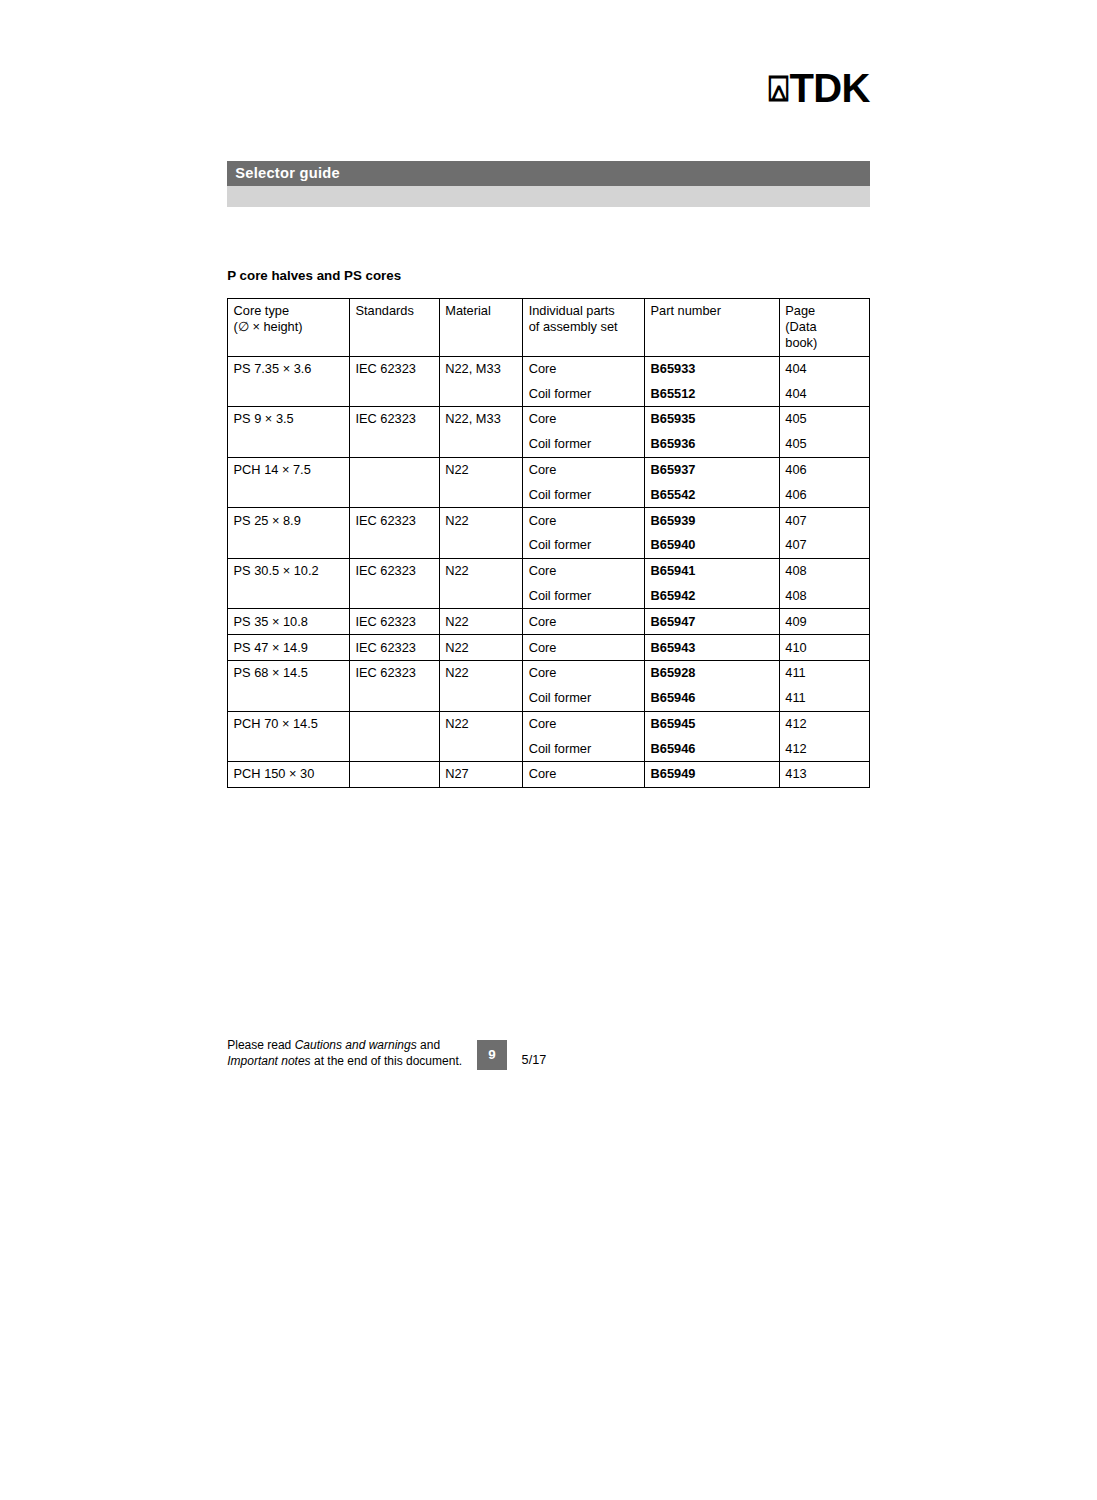⍓TDK
Selector guide
P core halves and PS cores
| Core type (∅ × height) | Standards | Material | Individual parts of assembly set | Part number | Page (Data book) |
| --- | --- | --- | --- | --- | --- |
| PS 7.35 × 3.6 | IEC 62323 | N22, M33 | Core | B65933 | 404 |
| Coil former | B65512 | 404 |
| PS 9 × 3.5 | IEC 62323 | N22, M33 | Core | B65935 | 405 |
| Coil former | B65936 | 405 |
| PCH 14 × 7.5 | | N22 | Core | B65937 | 406 |
| Coil former | B65542 | 406 |
| PS 25 × 8.9 | IEC 62323 | N22 | Core | B65939 | 407 |
| Coil former | B65940 | 407 |
| PS 30.5 × 10.2 | IEC 62323 | N22 | Core | B65941 | 408 |
| Coil former | B65942 | 408 |
| PS 35 × 10.8 | IEC 62323 | N22 | Core | B65947 | 409 |
| PS 47 × 14.9 | IEC 62323 | N22 | Core | B65943 | 410 |
| PS 68 × 14.5 | IEC 62323 | N22 | Core | B65928 | 411 |
| Coil former | B65946 | 411 |
| PCH 70 × 14.5 | | N22 | Core | B65945 | 412 |
| Coil former | B65946 | 412 |
| PCH 150 × 30 | | N27 | Core | B65949 | 413 |
Please read Cautions and warnings and
Important notes at the end of this document.
9
5/17